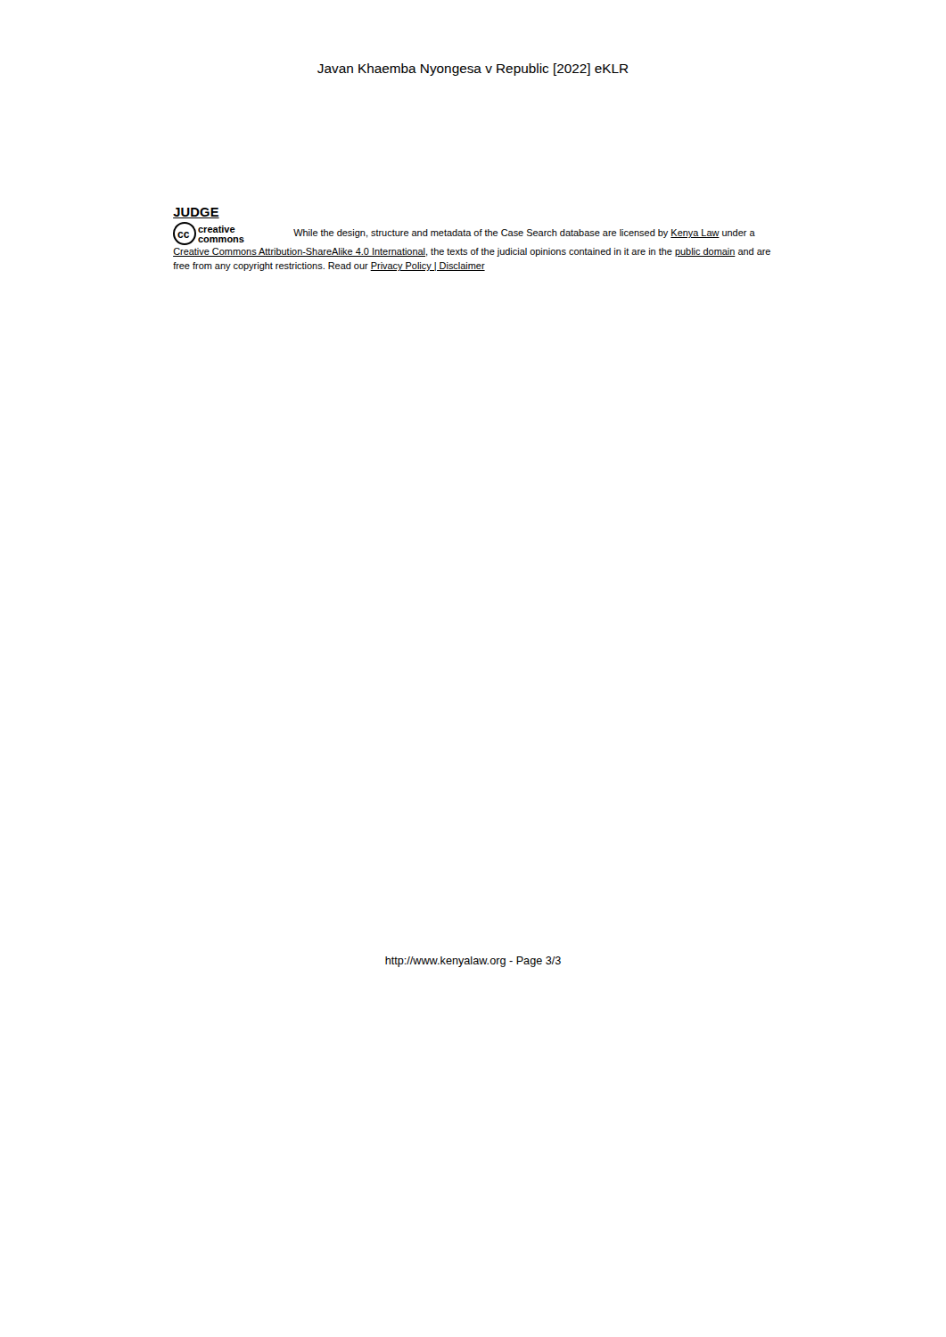Javan Khaemba Nyongesa v Republic [2022] eKLR
JUDGE
cc creative commons While the design, structure and metadata of the Case Search database are licensed by Kenya Law under a Creative Commons Attribution-ShareAlike 4.0 International, the texts of the judicial opinions contained in it are in the public domain and are free from any copyright restrictions. Read our Privacy Policy | Disclaimer
http://www.kenyalaw.org - Page 3/3